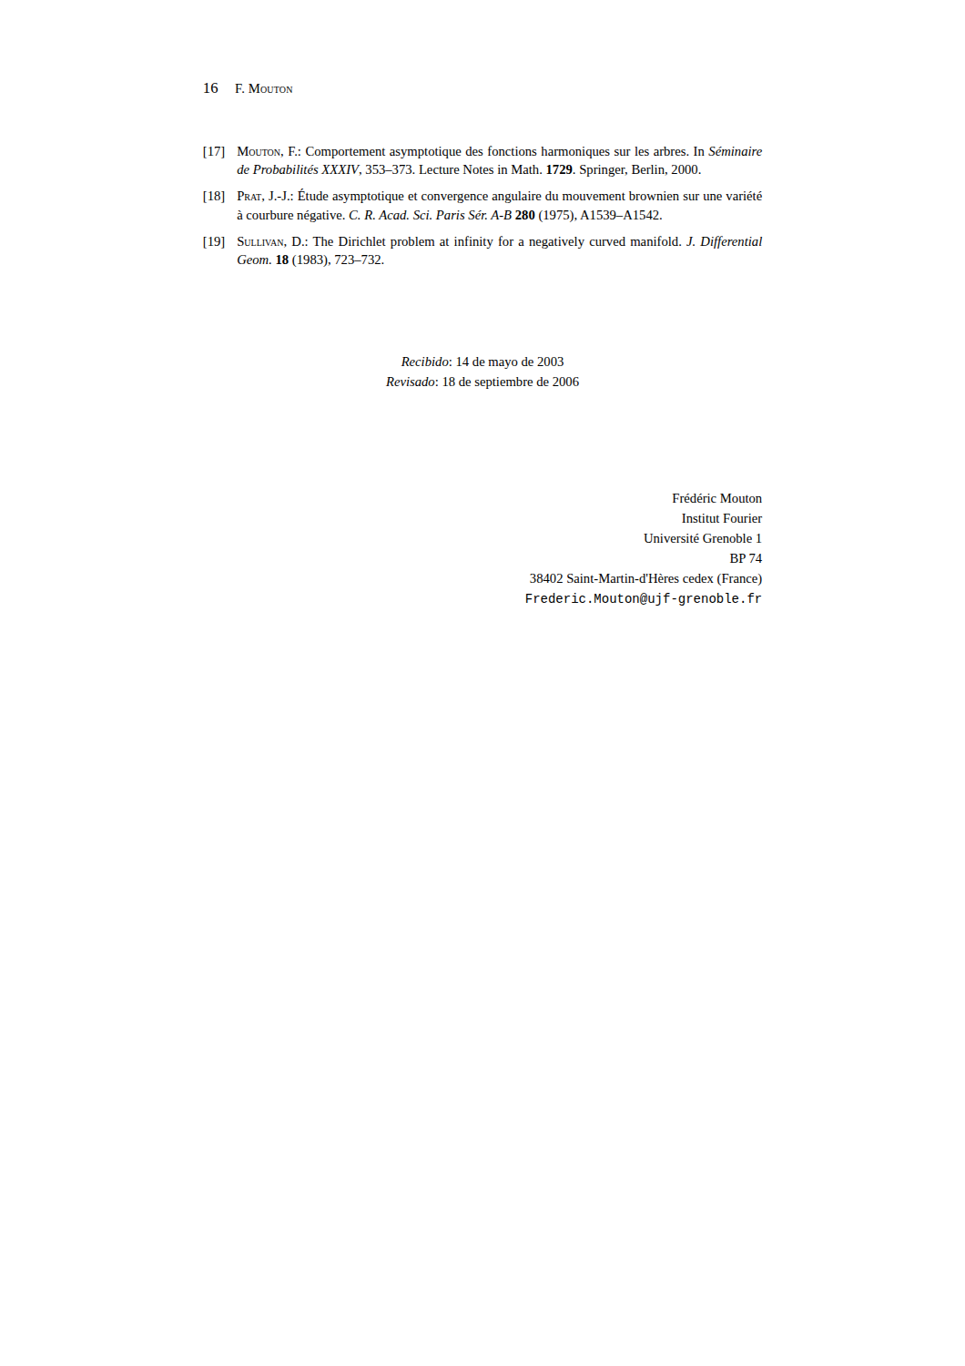16 F. Mouton
[17] Mouton, F.: Comportement asymptotique des fonctions harmoniques sur les arbres. In Séminaire de Probabilités XXXIV, 353–373. Lecture Notes in Math. 1729. Springer, Berlin, 2000.
[18] Prat, J.-J.: Étude asymptotique et convergence angulaire du mouvement brownien sur une variété à courbure négative. C. R. Acad. Sci. Paris Sér. A-B 280 (1975), A1539–A1542.
[19] Sullivan, D.: The Dirichlet problem at infinity for a negatively curved manifold. J. Differential Geom. 18 (1983), 723–732.
Recibido: 14 de mayo de 2003
Revisado: 18 de septiembre de 2006
Frédéric Mouton
Institut Fourier
Université Grenoble 1
BP 74
38402 Saint-Martin-d'Hères cedex (France)
Frederic.Mouton@ujf-grenoble.fr